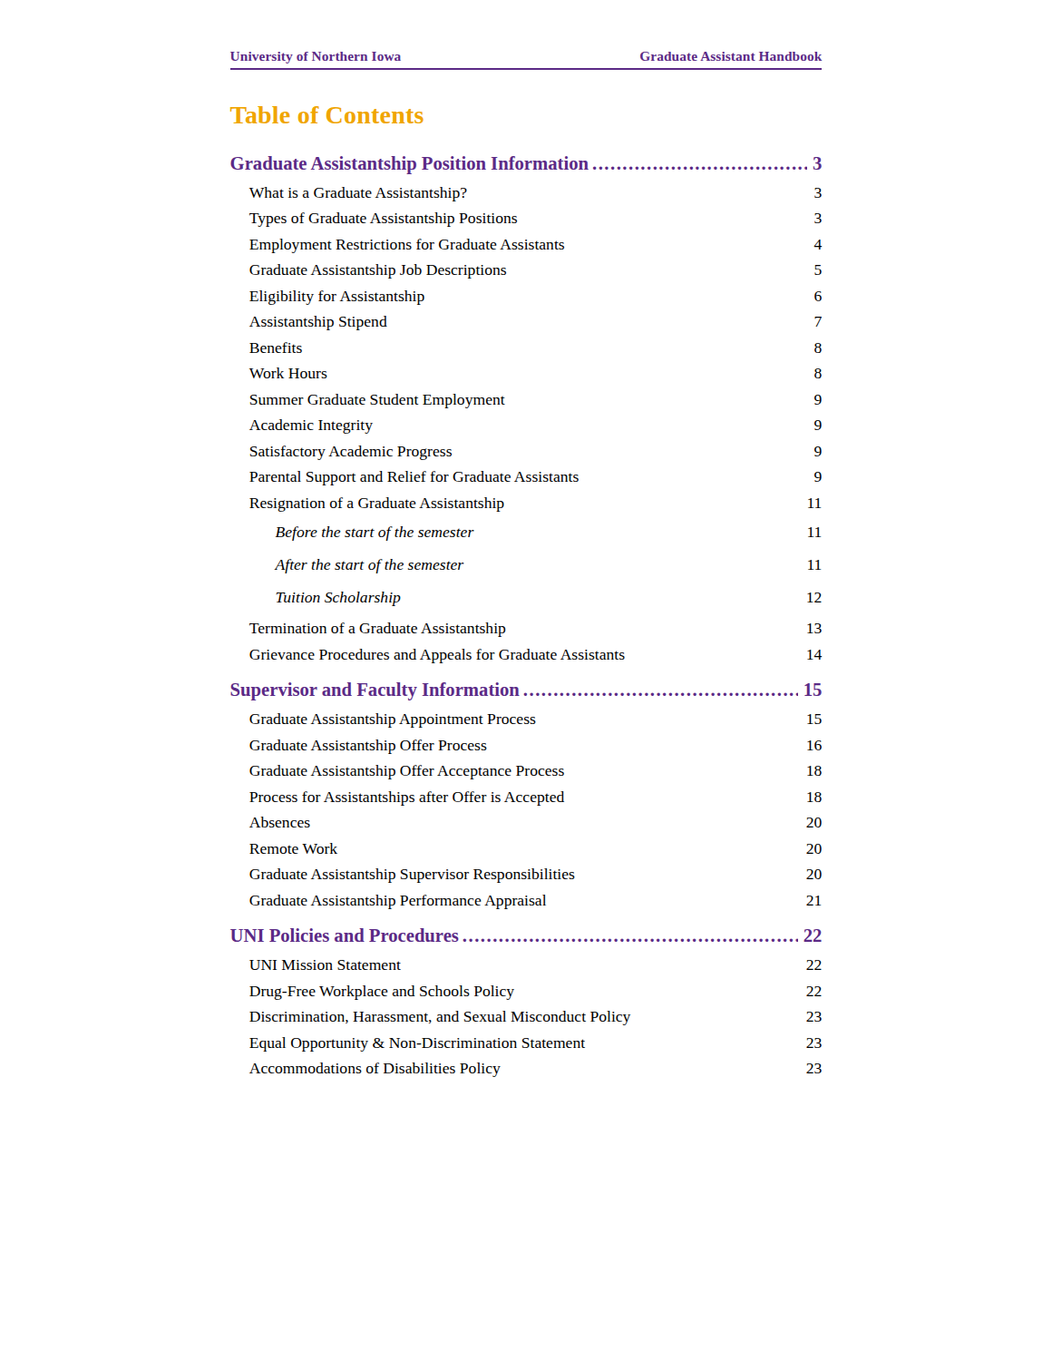University of Northern Iowa
Graduate Assistant Handbook
Table of Contents
Graduate Assistantship Position Information ........................................... 3
What is a Graduate Assistantship? 3
Types of Graduate Assistantship Positions 3
Employment Restrictions for Graduate Assistants 4
Graduate Assistantship Job Descriptions 5
Eligibility for Assistantship 6
Assistantship Stipend 7
Benefits 8
Work Hours 8
Summer Graduate Student Employment 9
Academic Integrity 9
Satisfactory Academic Progress 9
Parental Support and Relief for Graduate Assistants 9
Resignation of a Graduate Assistantship 11
Before the start of the semester 11
After the start of the semester 11
Tuition Scholarship 12
Termination of a Graduate Assistantship 13
Grievance Procedures and Appeals for Graduate Assistants 14
Supervisor and Faculty Information ..................................................... 15
Graduate Assistantship Appointment Process 15
Graduate Assistantship Offer Process 16
Graduate Assistantship Offer Acceptance Process 18
Process for Assistantships after Offer is Accepted 18
Absences 20
Remote Work 20
Graduate Assistantship Supervisor Responsibilities 20
Graduate Assistantship Performance Appraisal 21
UNI Policies and Procedures ................................................................. 22
UNI Mission Statement 22
Drug-Free Workplace and Schools Policy 22
Discrimination, Harassment, and Sexual Misconduct Policy 23
Equal Opportunity & Non-Discrimination Statement 23
Accommodations of Disabilities Policy 23